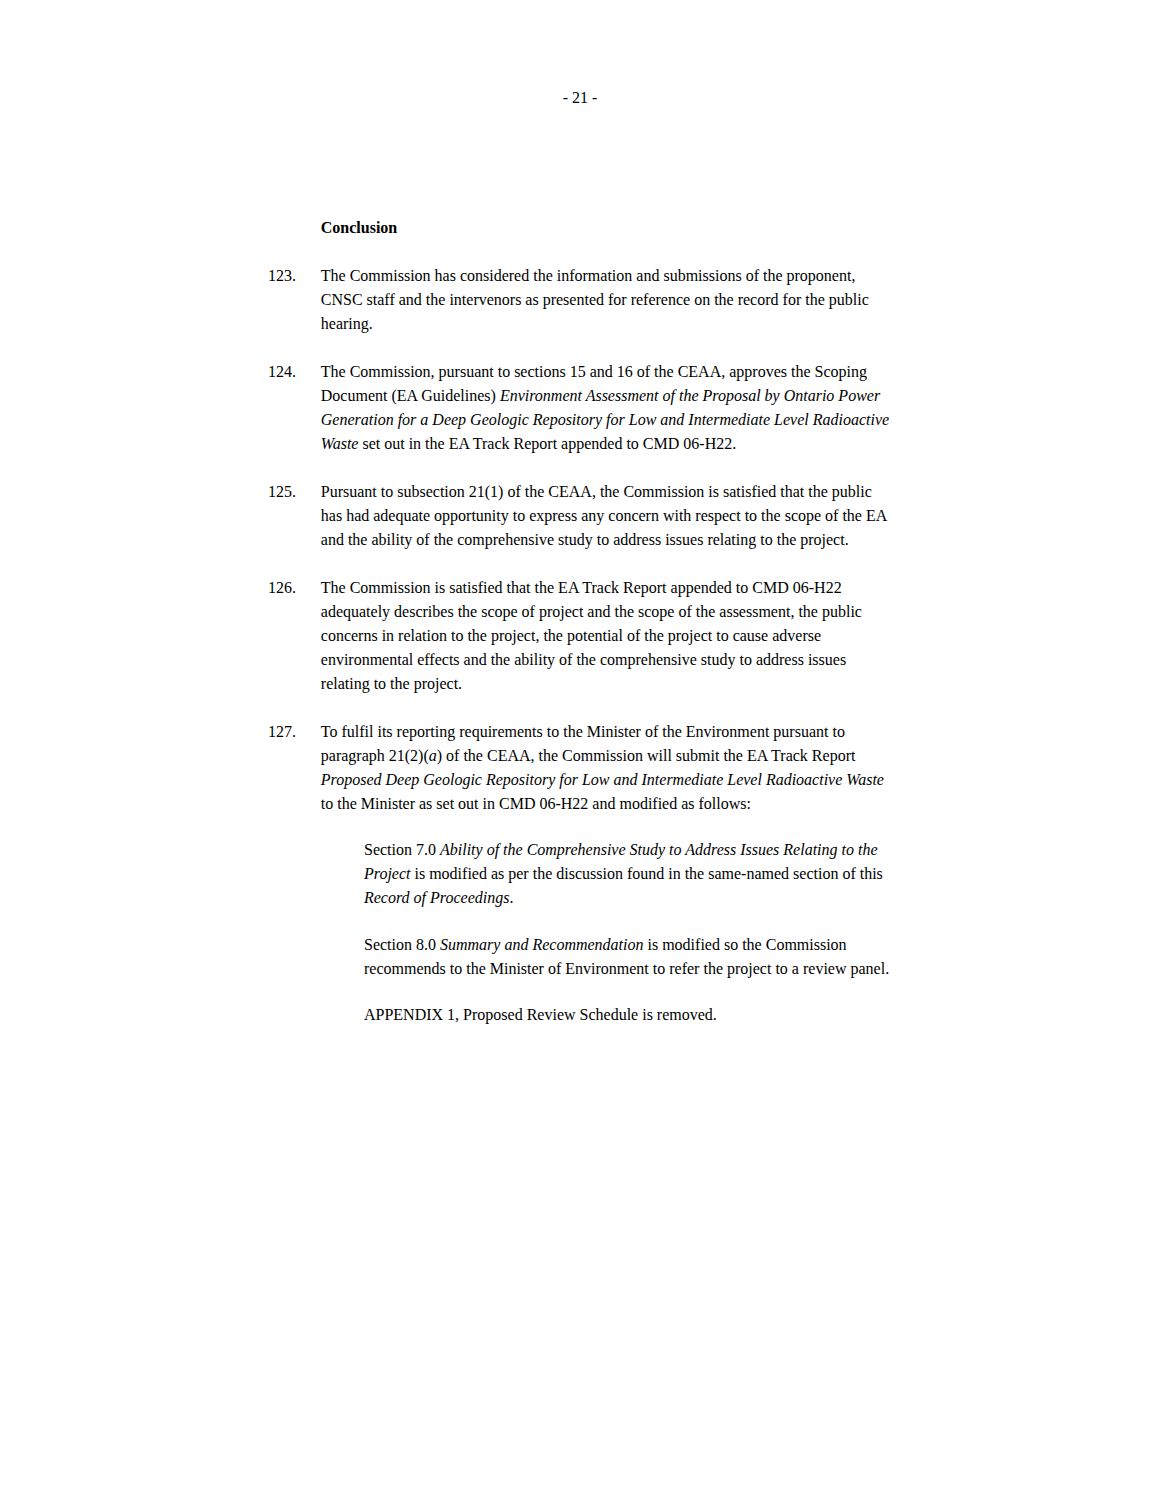- 21 -
Conclusion
123. The Commission has considered the information and submissions of the proponent, CNSC staff and the intervenors as presented for reference on the record for the public hearing.
124. The Commission, pursuant to sections 15 and 16 of the CEAA, approves the Scoping Document (EA Guidelines) Environment Assessment of the Proposal by Ontario Power Generation for a Deep Geologic Repository for Low and Intermediate Level Radioactive Waste set out in the EA Track Report appended to CMD 06-H22.
125. Pursuant to subsection 21(1) of the CEAA, the Commission is satisfied that the public has had adequate opportunity to express any concern with respect to the scope of the EA and the ability of the comprehensive study to address issues relating to the project.
126. The Commission is satisfied that the EA Track Report appended to CMD 06-H22 adequately describes the scope of project and the scope of the assessment, the public concerns in relation to the project, the potential of the project to cause adverse environmental effects and the ability of the comprehensive study to address issues relating to the project.
127. To fulfil its reporting requirements to the Minister of the Environment pursuant to paragraph 21(2)(a) of the CEAA, the Commission will submit the EA Track Report Proposed Deep Geologic Repository for Low and Intermediate Level Radioactive Waste to the Minister as set out in CMD 06-H22 and modified as follows:
Section 7.0 Ability of the Comprehensive Study to Address Issues Relating to the Project is modified as per the discussion found in the same-named section of this Record of Proceedings.
Section 8.0 Summary and Recommendation is modified so the Commission recommends to the Minister of Environment to refer the project to a review panel.
APPENDIX 1, Proposed Review Schedule is removed.